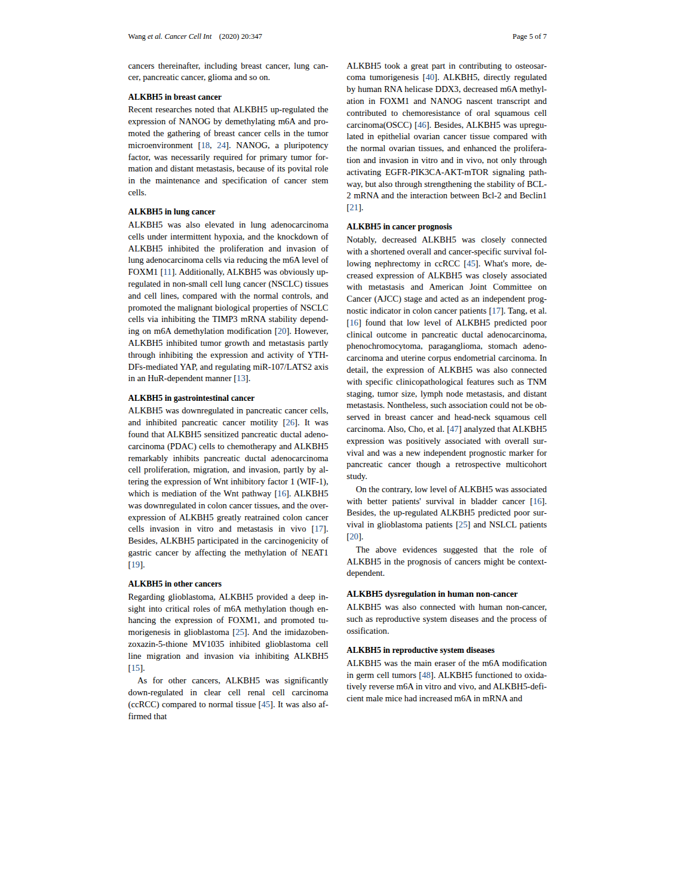Wang et al. Cancer Cell Int (2020) 20:347
Page 5 of 7
cancers thereinafter, including breast cancer, lung cancer, pancreatic cancer, glioma and so on.
ALKBH5 in breast cancer
Recent researches noted that ALKBH5 up-regulated the expression of NANOG by demethylating m6A and promoted the gathering of breast cancer cells in the tumor microenvironment [18, 24]. NANOG, a pluripotency factor, was necessarily required for primary tumor formation and distant metastasis, because of its povital role in the maintenance and specification of cancer stem cells.
ALKBH5 in lung cancer
ALKBH5 was also elevated in lung adenocarcinoma cells under intermittent hypoxia, and the knockdown of ALKBH5 inhibited the proliferation and invasion of lung adenocarcinoma cells via reducing the m6A level of FOXM1 [11]. Additionally, ALKBH5 was obviously up-regulated in non-small cell lung cancer (NSCLC) tissues and cell lines, compared with the normal controls, and promoted the malignant biological properties of NSCLC cells via inhibiting the TIMP3 mRNA stability depending on m6A demethylation modification [20]. However, ALKBH5 inhibited tumor growth and metastasis partly through inhibiting the expression and activity of YTH-DFs-mediated YAP, and regulating miR-107/LATS2 axis in an HuR-dependent manner [13].
ALKBH5 in gastrointestinal cancer
ALKBH5 was downregulated in pancreatic cancer cells, and inhibited pancreatic cancer motility [26]. It was found that ALKBH5 sensitized pancreatic ductal adenocarcinoma (PDAC) cells to chemotherapy and ALKBH5 remarkably inhibits pancreatic ductal adenocarcinoma cell proliferation, migration, and invasion, partly by altering the expression of Wnt inhibitory factor 1 (WIF-1), which is mediation of the Wnt pathway [16]. ALKBH5 was downregulated in colon cancer tissues, and the over-expression of ALKBH5 greatly reatrained colon cancer cells invasion in vitro and metastasis in vivo [17]. Besides, ALKBH5 participated in the carcinogenicity of gastric cancer by affecting the methylation of NEAT1 [19].
ALKBH5 in other cancers
Regarding glioblastoma, ALKBH5 provided a deep insight into critical roles of m6A methylation though enhancing the expression of FOXM1, and promoted tumorigenesis in glioblastoma [25]. And the imidazobenzoxazin-5-thione MV1035 inhibited glioblastoma cell line migration and invasion via inhibiting ALKBH5 [15].
As for other cancers, ALKBH5 was significantly down-regulated in clear cell renal cell carcinoma (ccRCC) compared to normal tissue [45]. It was also affirmed that
ALKBH5 took a great part in contributing to osteosarcoma tumorigenesis [40]. ALKBH5, directly regulated by human RNA helicase DDX3, decreased m6A methylation in FOXM1 and NANOG nascent transcript and contributed to chemoresistance of oral squamous cell carcinoma(OSCC) [46]. Besides, ALKBH5 was upregulated in epithelial ovarian cancer tissue compared with the normal ovarian tissues, and enhanced the proliferation and invasion in vitro and in vivo, not only through activating EGFR-PIK3CA-AKT-mTOR signaling pathway, but also through strengthening the stability of BCL-2 mRNA and the interaction between Bcl-2 and Beclin1 [21].
ALKBH5 in cancer prognosis
Notably, decreased ALKBH5 was closely connected with a shortened overall and cancer-specific survival following nephrectomy in ccRCC [45]. What's more, decreased expression of ALKBH5 was closely associated with metastasis and American Joint Committee on Cancer (AJCC) stage and acted as an independent prognostic indicator in colon cancer patients [17]. Tang, et al. [16] found that low level of ALKBH5 predicted poor clinical outcome in pancreatic ductal adenocarcinoma, phenochromocytoma, paraganglioma, stomach adenocarcinoma and uterine corpus endometrial carcinoma. In detail, the expression of ALKBH5 was also connected with specific clinicopathological features such as TNM staging, tumor size, lymph node metastasis, and distant metastasis. Nontheless, such association could not be observed in breast cancer and head-neck squamous cell carcinoma. Also, Cho, et al. [47] analyzed that ALKBH5 expression was positively associated with overall survival and was a new independent prognostic marker for pancreatic cancer though a retrospective multicohort study.
On the contrary, low level of ALKBH5 was associated with better patients' survival in bladder cancer [16]. Besides, the up-regulated ALKBH5 predicted poor survival in glioblastoma patients [25] and NSLCL patients [20].
The above evidences suggested that the role of ALKBH5 in the prognosis of cancers might be context-dependent.
ALKBH5 dysregulation in human non-cancer
ALKBH5 was also connected with human non-cancer, such as reproductive system diseases and the process of ossification.
ALKBH5 in reproductive system diseases
ALKBH5 was the main eraser of the m6A modification in germ cell tumors [48]. ALKBH5 functioned to oxidatively reverse m6A in vitro and vivo, and ALKBH5-deficient male mice had increased m6A in mRNA and